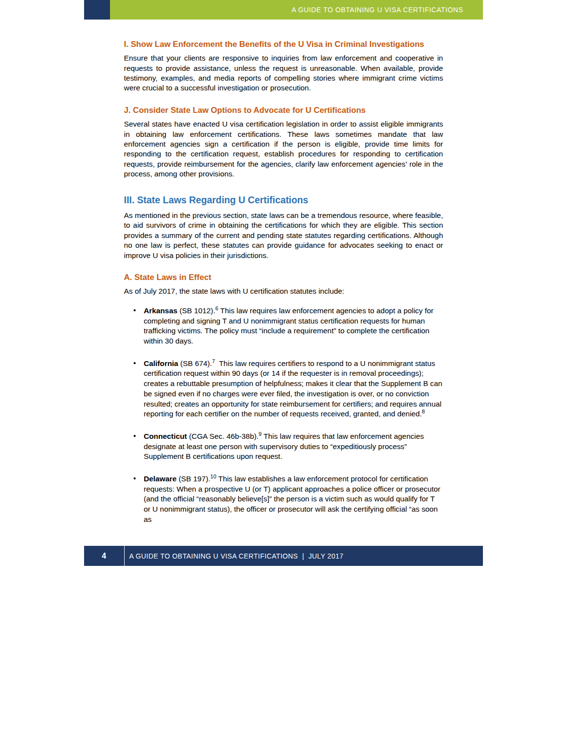A GUIDE TO OBTAINING U VISA CERTIFICATIONS
I. Show Law Enforcement the Benefits of the U Visa in Criminal Investigations
Ensure that your clients are responsive to inquiries from law enforcement and cooperative in requests to provide assistance, unless the request is unreasonable. When available, provide testimony, examples, and media reports of compelling stories where immigrant crime victims were crucial to a successful investigation or prosecution.
J. Consider State Law Options to Advocate for U Certifications
Several states have enacted U visa certification legislation in order to assist eligible immigrants in obtaining law enforcement certifications. These laws sometimes mandate that law enforcement agencies sign a certification if the person is eligible, provide time limits for responding to the certification request, establish procedures for responding to certification requests, provide reimbursement for the agencies, clarify law enforcement agencies’ role in the process, among other provisions.
III. State Laws Regarding U Certifications
As mentioned in the previous section, state laws can be a tremendous resource, where feasible, to aid survivors of crime in obtaining the certifications for which they are eligible. This section provides a summary of the current and pending state statutes regarding certifications. Although no one law is perfect, these statutes can provide guidance for advocates seeking to enact or improve U visa policies in their jurisdictions.
A. State Laws in Effect
As of July 2017, the state laws with U certification statutes include:
Arkansas (SB 1012).6 This law requires law enforcement agencies to adopt a policy for completing and signing T and U nonimmigrant status certification requests for human trafficking victims. The policy must “include a requirement” to complete the certification within 30 days.
California (SB 674).7 This law requires certifiers to respond to a U nonimmigrant status certification request within 90 days (or 14 if the requester is in removal proceedings); creates a rebuttable presumption of helpfulness; makes it clear that the Supplement B can be signed even if no charges were ever filed, the investigation is over, or no conviction resulted; creates an opportunity for state reimbursement for certifiers; and requires annual reporting for each certifier on the number of requests received, granted, and denied.8
Connecticut (CGA Sec. 46b-38b).9 This law requires that law enforcement agencies designate at least one person with supervisory duties to “expeditiously process” Supplement B certifications upon request.
Delaware (SB 197).10 This law establishes a law enforcement protocol for certification requests: When a prospective U (or T) applicant approaches a police officer or prosecutor (and the official “reasonably believe[s]” the person is a victim such as would qualify for T or U nonimmigrant status), the officer or prosecutor will ask the certifying official “as soon as
4
A GUIDE TO OBTAINING U VISA CERTIFICATIONS | JULY 2017